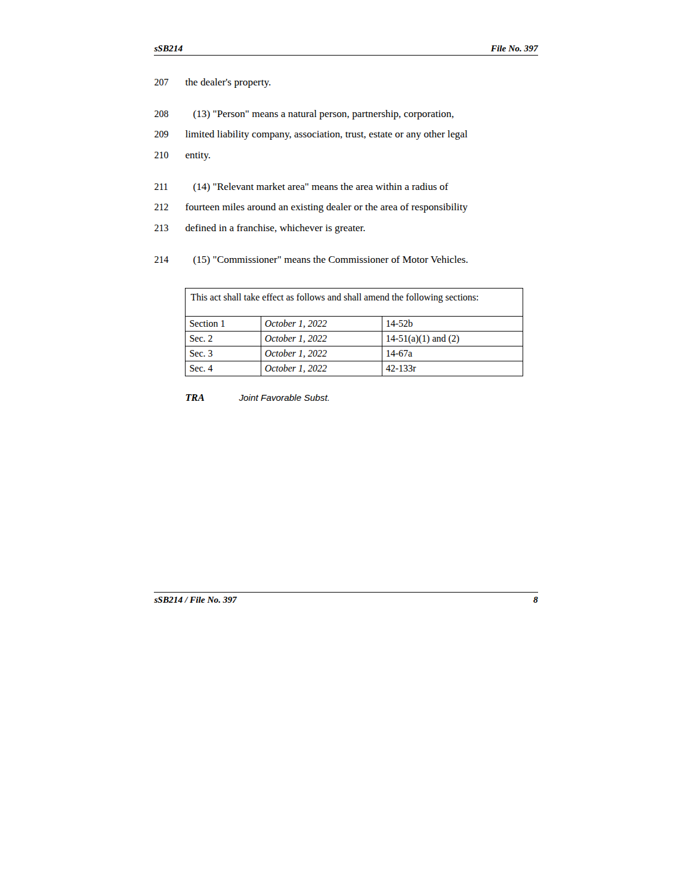sSB214
File No. 397
207
the dealer's property.
208
(13) "Person" means a natural person, partnership, corporation,
209
limited liability company, association, trust, estate or any other legal
210
entity.
211
(14) "Relevant market area" means the area within a radius of
212
fourteen miles around an existing dealer or the area of responsibility
213
defined in a franchise, whichever is greater.
214
(15) "Commissioner" means the Commissioner of Motor Vehicles.
| This act shall take effect as follows and shall amend the following sections: |
| Section 1 | October 1, 2022 | 14-52b |
| Sec. 2 | October 1, 2022 | 14-51(a)(1) and (2) |
| Sec. 3 | October 1, 2022 | 14-67a |
| Sec. 4 | October 1, 2022 | 42-133r |
TRA Joint Favorable Subst.
sSB214 / File No. 397
8